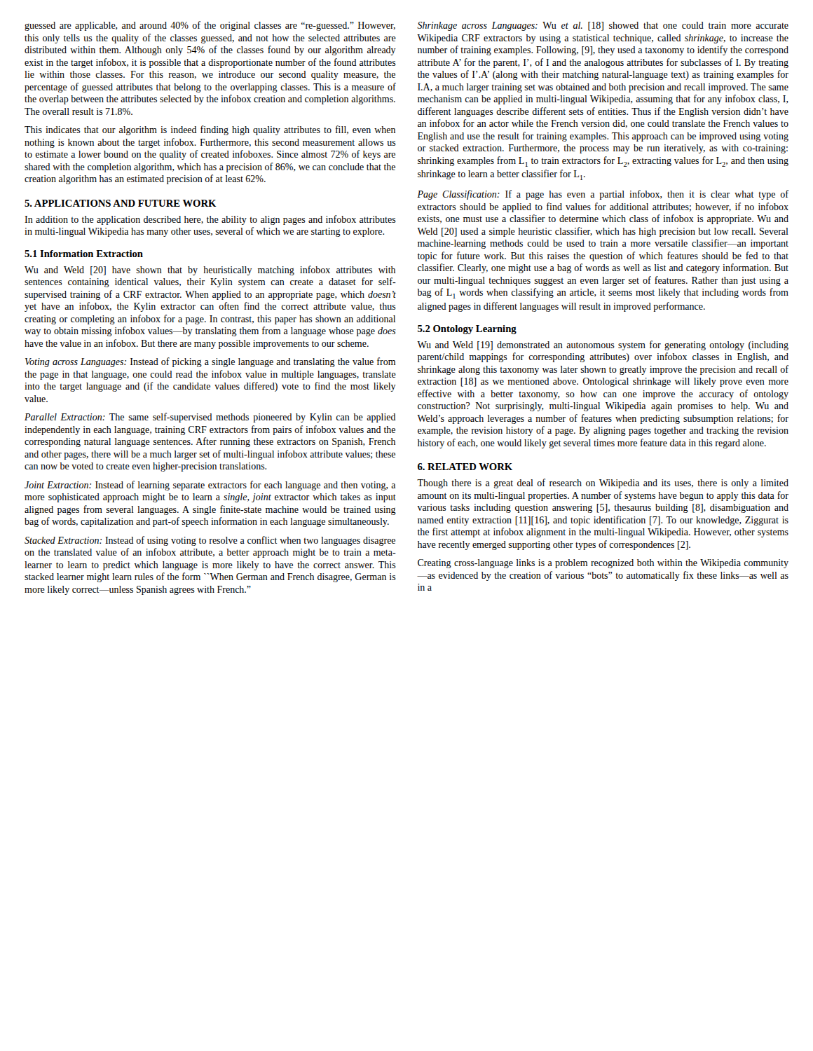guessed are applicable, and around 40% of the original classes are “re-guessed.” However, this only tells us the quality of the classes guessed, and not how the selected attributes are distributed within them. Although only 54% of the classes found by our algorithm already exist in the target infobox, it is possible that a disproportionate number of the found attributes lie within those classes. For this reason, we introduce our second quality measure, the percentage of guessed attributes that belong to the overlapping classes. This is a measure of the overlap between the attributes selected by the infobox creation and completion algorithms. The overall result is 71.8%.
This indicates that our algorithm is indeed finding high quality attributes to fill, even when nothing is known about the target infobox. Furthermore, this second measurement allows us to estimate a lower bound on the quality of created infoboxes. Since almost 72% of keys are shared with the completion algorithm, which has a precision of 86%, we can conclude that the creation algorithm has an estimated precision of at least 62%.
5. Applications and Future Work
In addition to the application described here, the ability to align pages and infobox attributes in multi-lingual Wikipedia has many other uses, several of which we are starting to explore.
5.1 Information Extraction
Wu and Weld [20] have shown that by heuristically matching infobox attributes with sentences containing identical values, their Kylin system can create a dataset for self-supervised training of a CRF extractor. When applied to an appropriate page, which doesn’t yet have an infobox, the Kylin extractor can often find the correct attribute value, thus creating or completing an infobox for a page. In contrast, this paper has shown an additional way to obtain missing infobox values—by translating them from a language whose page does have the value in an infobox. But there are many possible improvements to our scheme.
Voting across Languages: Instead of picking a single language and translating the value from the page in that language, one could read the infobox value in multiple languages, translate into the target language and (if the candidate values differed) vote to find the most likely value.
Parallel Extraction: The same self-supervised methods pioneered by Kylin can be applied independently in each language, training CRF extractors from pairs of infobox values and the corresponding natural language sentences. After running these extractors on Spanish, French and other pages, there will be a much larger set of multi-lingual infobox attribute values; these can now be voted to create even higher-precision translations.
Joint Extraction: Instead of learning separate extractors for each language and then voting, a more sophisticated approach might be to learn a single, joint extractor which takes as input aligned pages from several languages. A single finite-state machine would be trained using bag of words, capitalization and part-of speech information in each language simultaneously.
Stacked Extraction: Instead of using voting to resolve a conflict when two languages disagree on the translated value of an infobox attribute, a better approach might be to train a meta-learner to learn to predict which language is more likely to have the correct answer. This stacked learner might learn rules of the form ``When German and French disagree, German is more likely correct—unless Spanish agrees with French.”
Shrinkage across Languages: Wu et al. [18] showed that one could train more accurate Wikipedia CRF extractors by using a statistical technique, called shrinkage, to increase the number of training examples. Following, [9], they used a taxonomy to identify the correspond attribute A’ for the parent, I’, of I and the analogous attributes for subclasses of I. By treating the values of I’.A’ (along with their matching natural-language text) as training examples for I.A, a much larger training set was obtained and both precision and recall improved. The same mechanism can be applied in multi-lingual Wikipedia, assuming that for any infobox class, I, different languages describe different sets of entities. Thus if the English version didn’t have an infobox for an actor while the French version did, one could translate the French values to English and use the result for training examples. This approach can be improved using voting or stacked extraction. Furthermore, the process may be run iteratively, as with co-training: shrinking examples from L1 to train extractors for L2, extracting values for L2, and then using shrinkage to learn a better classifier for L1.
Page Classification: If a page has even a partial infobox, then it is clear what type of extractors should be applied to find values for additional attributes; however, if no infobox exists, one must use a classifier to determine which class of infobox is appropriate. Wu and Weld [20] used a simple heuristic classifier, which has high precision but low recall. Several machine-learning methods could be used to train a more versatile classifier—an important topic for future work. But this raises the question of which features should be fed to that classifier. Clearly, one might use a bag of words as well as list and category information. But our multi-lingual techniques suggest an even larger set of features. Rather than just using a bag of L1 words when classifying an article, it seems most likely that including words from aligned pages in different languages will result in improved performance.
5.2 Ontology Learning
Wu and Weld [19] demonstrated an autonomous system for generating ontology (including parent/child mappings for corresponding attributes) over infobox classes in English, and shrinkage along this taxonomy was later shown to greatly improve the precision and recall of extraction [18] as we mentioned above. Ontological shrinkage will likely prove even more effective with a better taxonomy, so how can one improve the accuracy of ontology construction? Not surprisingly, multi-lingual Wikipedia again promises to help. Wu and Weld’s approach leverages a number of features when predicting subsumption relations; for example, the revision history of a page. By aligning pages together and tracking the revision history of each, one would likely get several times more feature data in this regard alone.
6. Related Work
Though there is a great deal of research on Wikipedia and its uses, there is only a limited amount on its multi-lingual properties. A number of systems have begun to apply this data for various tasks including question answering [5], thesaurus building [8], disambiguation and named entity extraction [11][16], and topic identification [7]. To our knowledge, Ziggurat is the first attempt at infobox alignment in the multi-lingual Wikipedia. However, other systems have recently emerged supporting other types of correspondences [2].
Creating cross-language links is a problem recognized both within the Wikipedia community—as evidenced by the creation of various “bots” to automatically fix these links—as well as in a